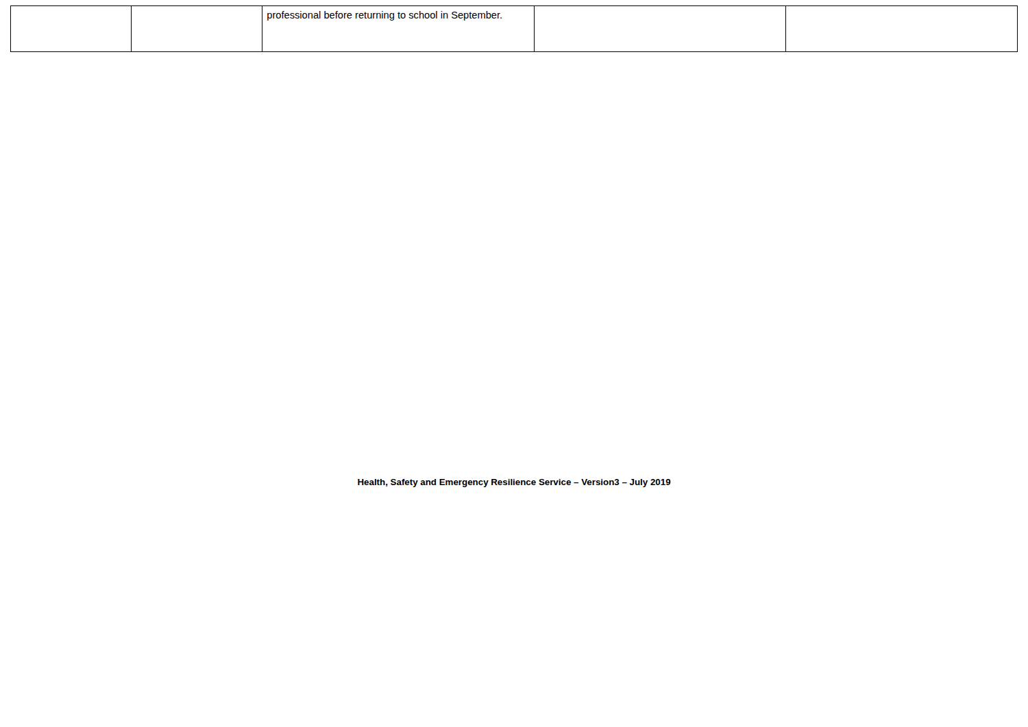| | | professional before returning to school in September. | | |
Health, Safety and Emergency Resilience Service – Version3 – July 2019